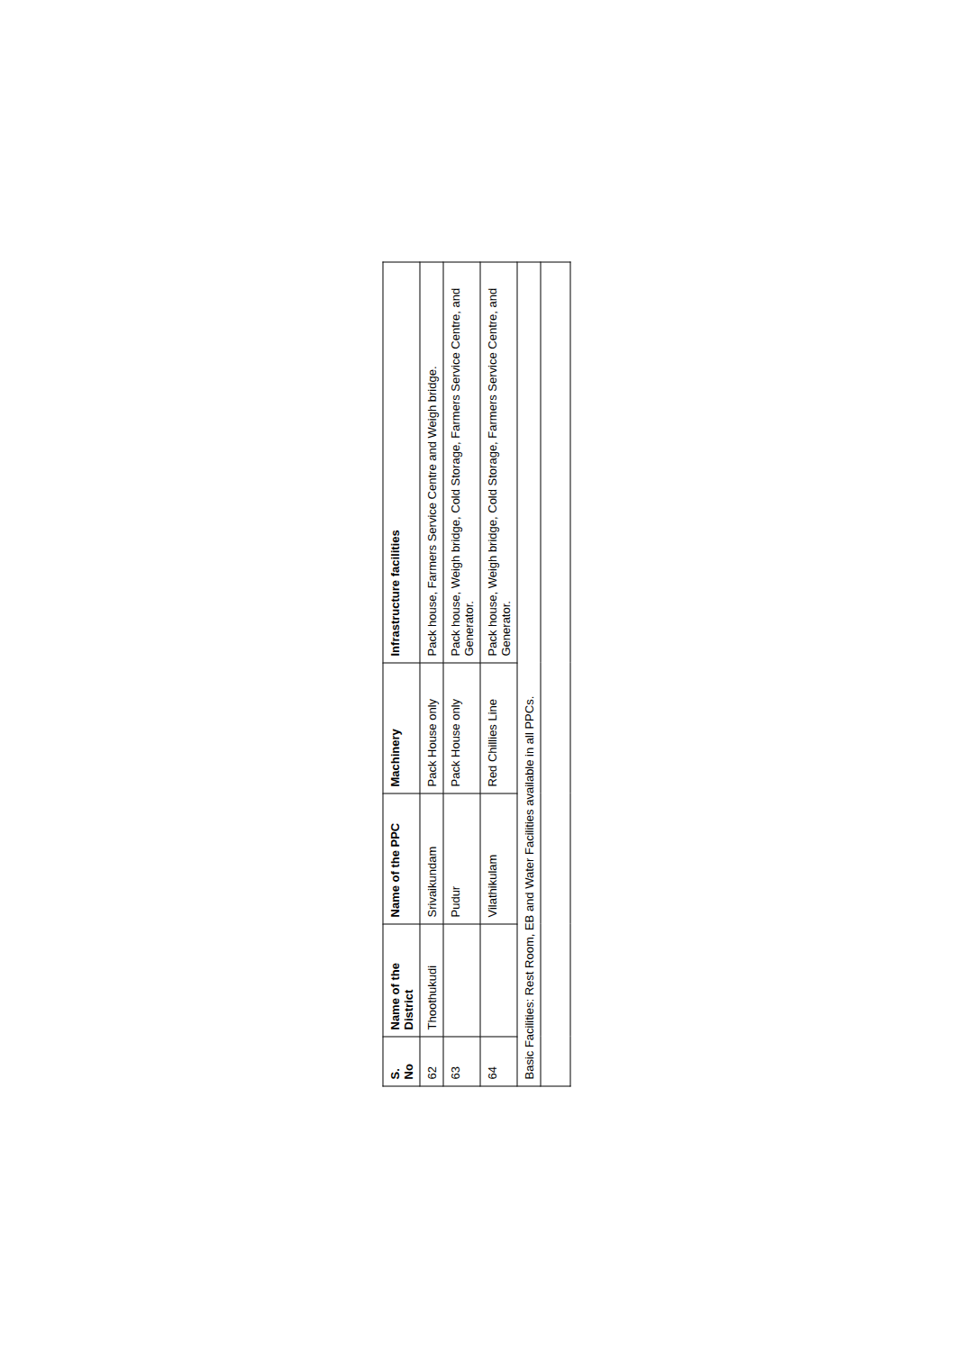| S. No | Name of the District | Name of the PPC | Machinery | Infrastructure facilities |
| --- | --- | --- | --- | --- |
| 62 | Thoothukudi | Srivaikundam | Pack House only | Pack house, Farmers Service Centre and Weigh bridge. |
| 63 | | Pudur | Pack House only | Pack house, Weigh bridge, Cold Storage, Farmers Service Centre, and Generator. |
| 64 | | Vilathikulam | Red Chillies Line | Pack house, Weigh bridge, Cold Storage, Farmers Service Centre, and Generator. |
| Basic Facilities: Rest Room, EB and Water Facilities available in all PPCs. |